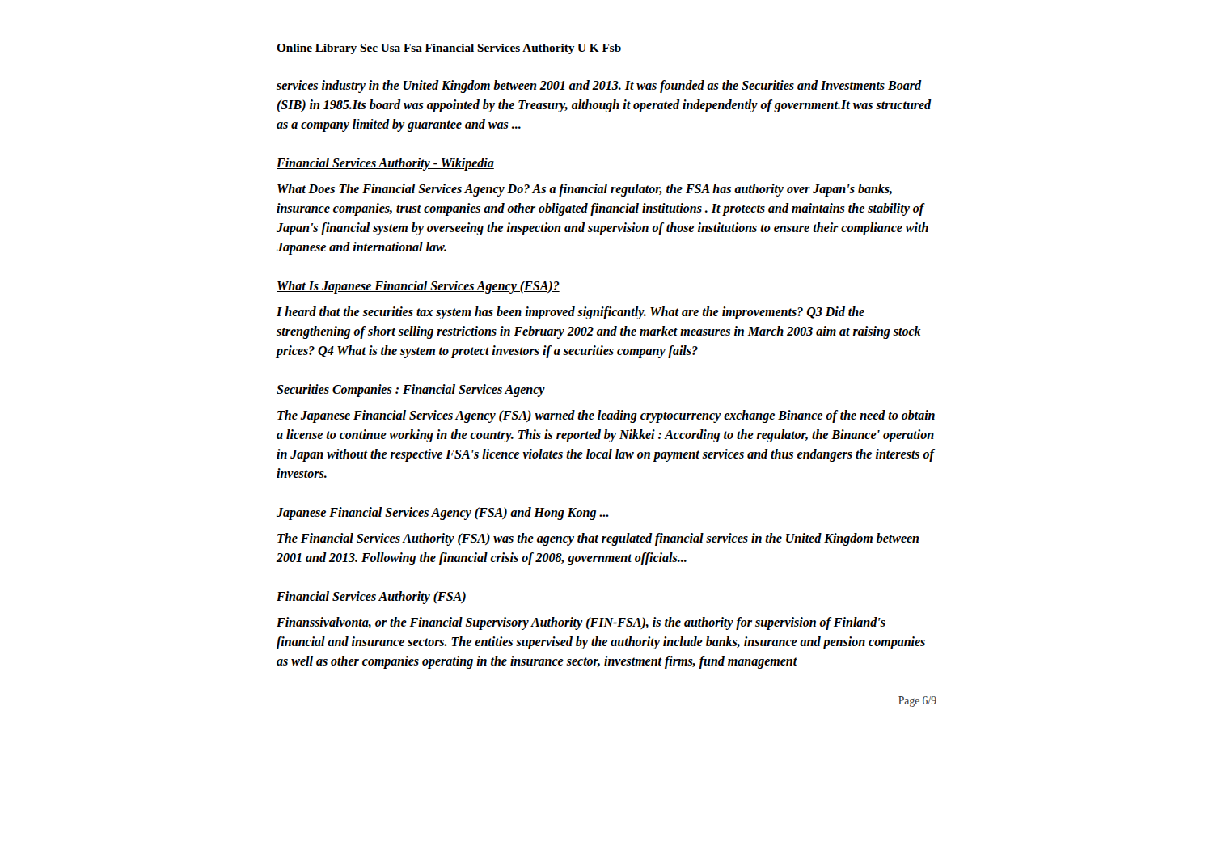Online Library Sec Usa Fsa Financial Services Authority U K Fsb
services industry in the United Kingdom between 2001 and 2013. It was founded as the Securities and Investments Board (SIB) in 1985.Its board was appointed by the Treasury, although it operated independently of government.It was structured as a company limited by guarantee and was ...
Financial Services Authority - Wikipedia
What Does The Financial Services Agency Do? As a financial regulator, the FSA has authority over Japan's banks, insurance companies, trust companies and other obligated financial institutions . It protects and maintains the stability of Japan's financial system by overseeing the inspection and supervision of those institutions to ensure their compliance with Japanese and international law.
What Is Japanese Financial Services Agency (FSA)?
I heard that the securities tax system has been improved significantly. What are the improvements? Q3 Did the strengthening of short selling restrictions in February 2002 and the market measures in March 2003 aim at raising stock prices? Q4 What is the system to protect investors if a securities company fails?
Securities Companies : Financial Services Agency
The Japanese Financial Services Agency (FSA) warned the leading cryptocurrency exchange Binance of the need to obtain a license to continue working in the country. This is reported by Nikkei : According to the regulator, the Binance' operation in Japan without the respective FSA's licence violates the local law on payment services and thus endangers the interests of investors.
Japanese Financial Services Agency (FSA) and Hong Kong ...
The Financial Services Authority (FSA) was the agency that regulated financial services in the United Kingdom between 2001 and 2013. Following the financial crisis of 2008, government officials...
Financial Services Authority (FSA)
Finanssivalvonta, or the Financial Supervisory Authority (FIN-FSA), is the authority for supervision of Finland's financial and insurance sectors. The entities supervised by the authority include banks, insurance and pension companies as well as other companies operating in the insurance sector, investment firms, fund management
Page 6/9